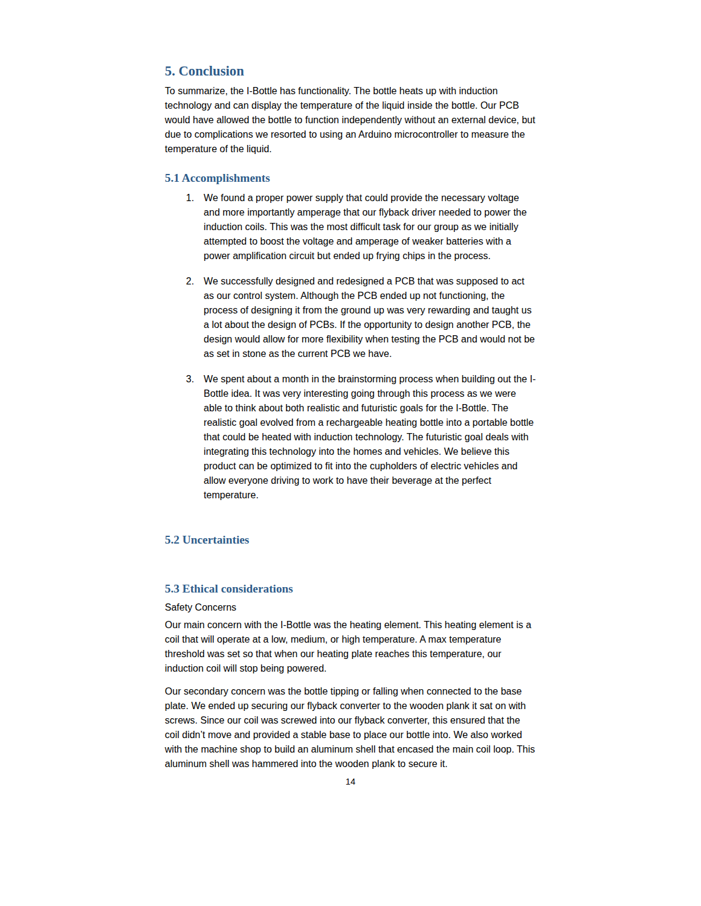5. Conclusion
To summarize, the I-Bottle has functionality. The bottle heats up with induction technology and can display the temperature of the liquid inside the bottle. Our PCB would have allowed the bottle to function independently without an external device, but due to complications we resorted to using an Arduino microcontroller to measure the temperature of the liquid.
5.1 Accomplishments
We found a proper power supply that could provide the necessary voltage and more importantly amperage that our flyback driver needed to power the induction coils. This was the most difficult task for our group as we initially attempted to boost the voltage and amperage of weaker batteries with a power amplification circuit but ended up frying chips in the process.
We successfully designed and redesigned a PCB that was supposed to act as our control system. Although the PCB ended up not functioning, the process of designing it from the ground up was very rewarding and taught us a lot about the design of PCBs. If the opportunity to design another PCB, the design would allow for more flexibility when testing the PCB and would not be as set in stone as the current PCB we have.
We spent about a month in the brainstorming process when building out the I-Bottle idea. It was very interesting going through this process as we were able to think about both realistic and futuristic goals for the I-Bottle. The realistic goal evolved from a rechargeable heating bottle into a portable bottle that could be heated with induction technology. The futuristic goal deals with integrating this technology into the homes and vehicles. We believe this product can be optimized to fit into the cupholders of electric vehicles and allow everyone driving to work to have their beverage at the perfect temperature.
5.2 Uncertainties
5.3 Ethical considerations
Safety Concerns
Our main concern with the I-Bottle was the heating element. This heating element is a coil that will operate at a low, medium, or high temperature. A max temperature threshold was set so that when our heating plate reaches this temperature, our induction coil will stop being powered.
Our secondary concern was the bottle tipping or falling when connected to the base plate. We ended up securing our flyback converter to the wooden plank it sat on with screws. Since our coil was screwed into our flyback converter, this ensured that the coil didn’t move and provided a stable base to place our bottle into. We also worked with the machine shop to build an aluminum shell that encased the main coil loop. This aluminum shell was hammered into the wooden plank to secure it.
14